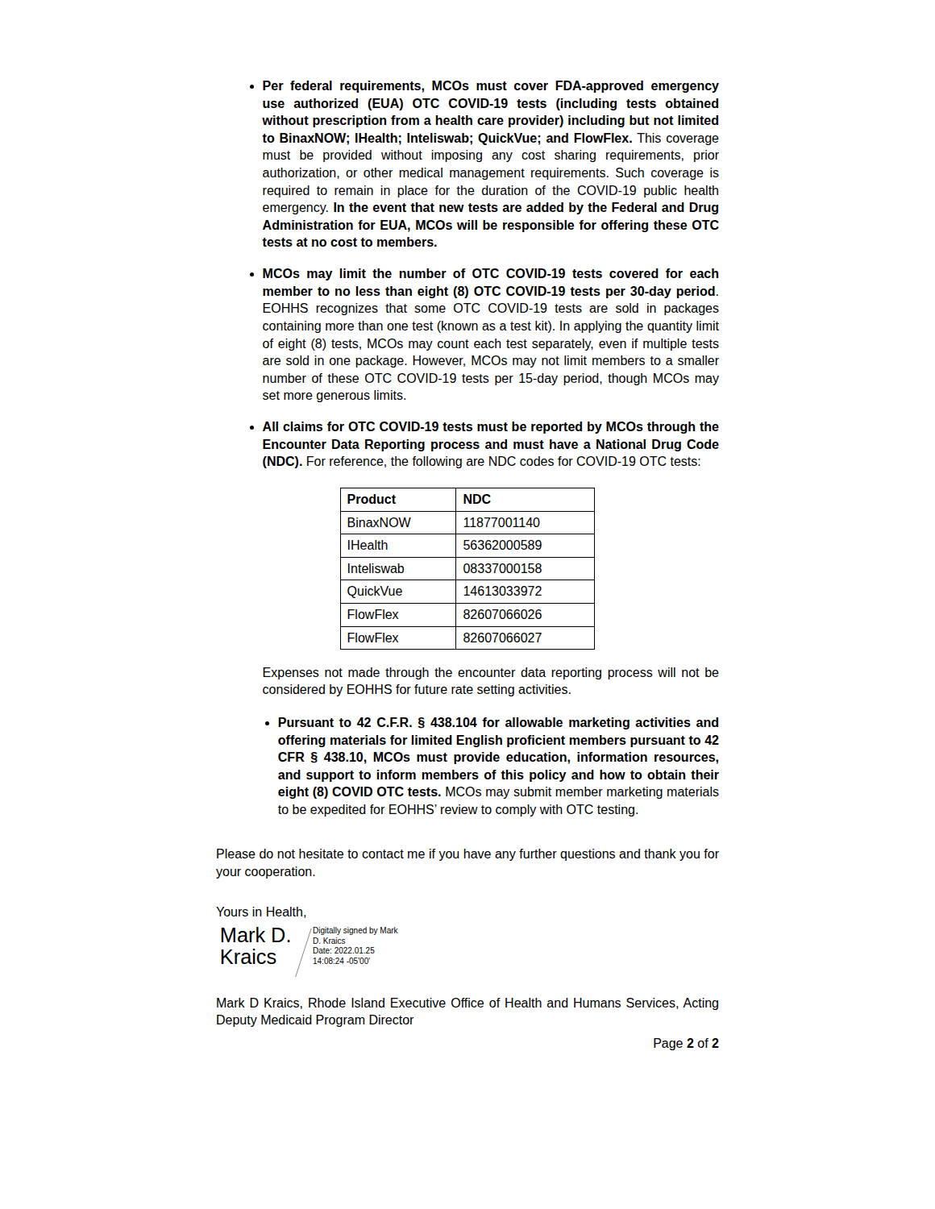Per federal requirements, MCOs must cover FDA-approved emergency use authorized (EUA) OTC COVID-19 tests (including tests obtained without prescription from a health care provider) including but not limited to BinaxNOW; IHealth; Inteliswab; QuickVue; and FlowFlex. This coverage must be provided without imposing any cost sharing requirements, prior authorization, or other medical management requirements. Such coverage is required to remain in place for the duration of the COVID-19 public health emergency. In the event that new tests are added by the Federal and Drug Administration for EUA, MCOs will be responsible for offering these OTC tests at no cost to members.
MCOs may limit the number of OTC COVID-19 tests covered for each member to no less than eight (8) OTC COVID-19 tests per 30-day period. EOHHS recognizes that some OTC COVID-19 tests are sold in packages containing more than one test (known as a test kit). In applying the quantity limit of eight (8) tests, MCOs may count each test separately, even if multiple tests are sold in one package. However, MCOs may not limit members to a smaller number of these OTC COVID-19 tests per 15-day period, though MCOs may set more generous limits.
All claims for OTC COVID-19 tests must be reported by MCOs through the Encounter Data Reporting process and must have a National Drug Code (NDC). For reference, the following are NDC codes for COVID-19 OTC tests:
| Product | NDC |
| --- | --- |
| BinaxNOW | 11877001140 |
| IHealth | 56362000589 |
| Inteliswab | 08337000158 |
| QuickVue | 14613033972 |
| FlowFlex | 82607066026 |
| FlowFlex | 82607066027 |
Expenses not made through the encounter data reporting process will not be considered by EOHHS for future rate setting activities.
Pursuant to 42 C.F.R. § 438.104 for allowable marketing activities and offering materials for limited English proficient members pursuant to 42 CFR § 438.10, MCOs must provide education, information resources, and support to inform members of this policy and how to obtain their eight (8) COVID OTC tests. MCOs may submit member marketing materials to be expedited for EOHHS’ review to comply with OTC testing.
Please do not hesitate to contact me if you have any further questions and thank you for your cooperation.
Yours in Health,
Mark D. Kraics
Digitally signed by Mark
D. Kraics
Date: 2022.01.25
14:08:24 -05'00'
Mark D Kraics, Rhode Island Executive Office of Health and Humans Services, Acting Deputy Medicaid Program Director
Page 2 of 2